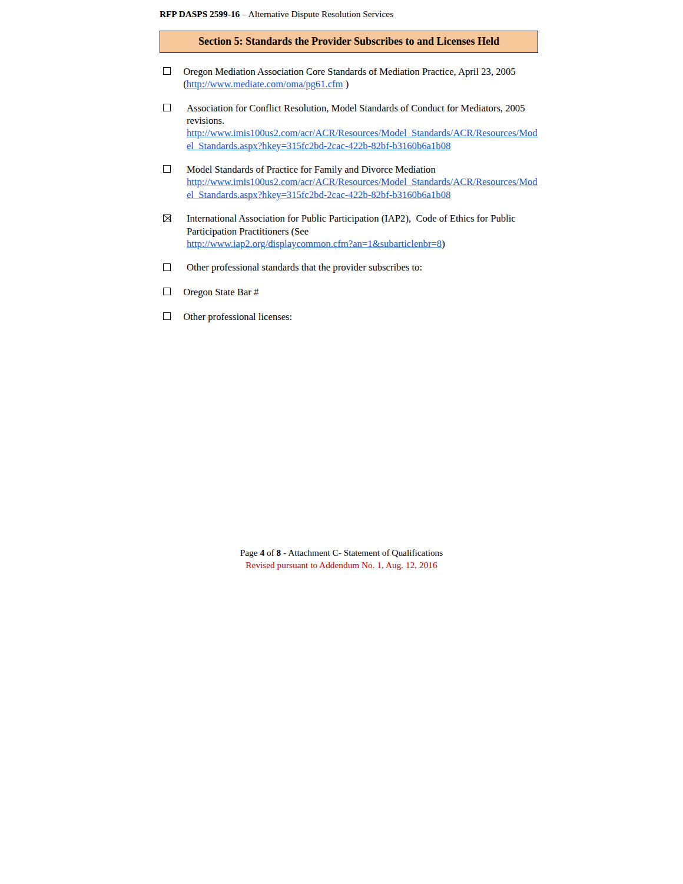RFP DASPS 2599-16 – Alternative Dispute Resolution Services
Section 5: Standards the Provider Subscribes to and Licenses Held
Oregon Mediation Association Core Standards of Mediation Practice, April 23, 2005
(http://www.mediate.com/oma/pg61.cfm )
Association for Conflict Resolution, Model Standards of Conduct for Mediators, 2005 revisions.
http://www.imis100us2.com/acr/ACR/Resources/Model_Standards/ACR/Resources/Model_Standards.aspx?hkey=315fc2bd-2cac-422b-82bf-b3160b6a1b08
Model Standards of Practice for Family and Divorce Mediation
http://www.imis100us2.com/acr/ACR/Resources/Model_Standards/ACR/Resources/Model_Standards.aspx?hkey=315fc2bd-2cac-422b-82bf-b3160b6a1b08
International Association for Public Participation (IAP2), Code of Ethics for Public Participation Practitioners (See
http://www.iap2.org/displaycommon.cfm?an=1&subarticlenbr=8)
Other professional standards that the provider subscribes to:
Oregon State Bar #
Other professional licenses:
Page 4 of 8 - Attachment C- Statement of Qualifications
Revised pursuant to Addendum No. 1, Aug. 12, 2016